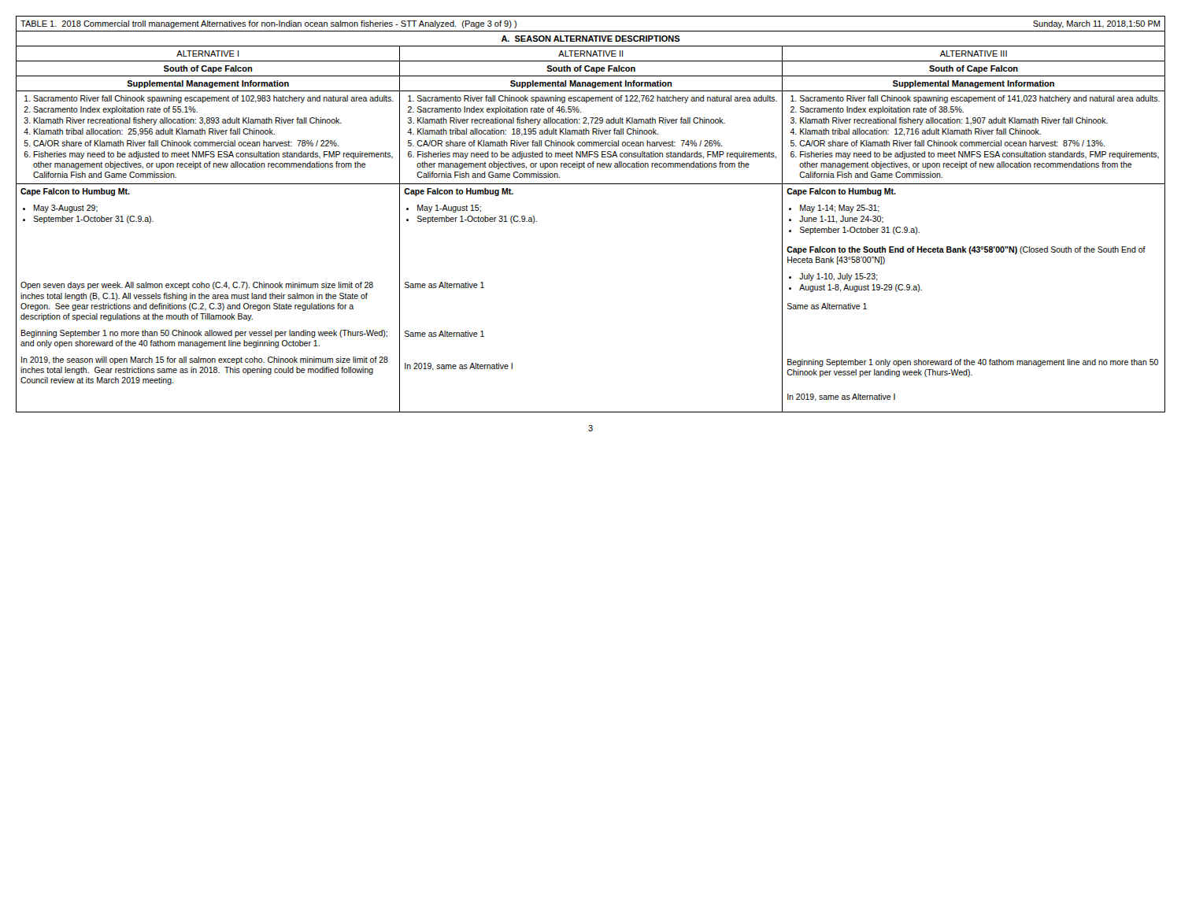| TABLE 1. 2018 Commercial troll management Alternatives for non-Indian ocean salmon fisheries - STT Analyzed. (Page 3 of 9) ) Sunday, March 11, 2018,1:50 PM |
| A. SEASON ALTERNATIVE DESCRIPTIONS |
| ALTERNATIVE I | ALTERNATIVE II | ALTERNATIVE III |
| South of Cape Falcon | South of Cape Falcon | South of Cape Falcon |
| Supplemental Management Information | Supplemental Management Information | Supplemental Management Information |
| Sacramento River fall Chinook spawning escapement of 102,983 hatchery and natural area adults. Sacramento Index exploitation rate of 55.1%. Klamath River recreational fishery allocation: 3,893 adult Klamath River fall Chinook. Klamath tribal allocation: 25,956 adult Klamath River fall Chinook. CA/OR share of Klamath River fall Chinook commercial ocean harvest: 78% / 22%. Fisheries may need to be adjusted to meet NMFS ESA consultation standards, FMP requirements, other management objectives, or upon receipt of new allocation recommendations from the California Fish and Game Commission. | Sacramento River fall Chinook spawning escapement of 122,762 hatchery and natural area adults. Sacramento Index exploitation rate of 46.5%. Klamath River recreational fishery allocation: 2,729 adult Klamath River fall Chinook. Klamath tribal allocation: 18,195 adult Klamath River fall Chinook. CA/OR share of Klamath River fall Chinook commercial ocean harvest: 74% / 26%. Fisheries may need to be adjusted to meet NMFS ESA consultation standards, FMP requirements, other management objectives, or upon receipt of new allocation recommendations from the California Fish and Game Commission. | Sacramento River fall Chinook spawning escapement of 141,023 hatchery and natural area adults. Sacramento Index exploitation rate of 38.5%. Klamath River recreational fishery allocation: 1,907 adult Klamath River fall Chinook. Klamath tribal allocation: 12,716 adult Klamath River fall Chinook. CA/OR share of Klamath River fall Chinook commercial ocean harvest: 87% / 13%. Fisheries may need to be adjusted to meet NMFS ESA consultation standards, FMP requirements, other management objectives, or upon receipt of new allocation recommendations from the California Fish and Game Commission. |
| Cape Falcon to Humbug Mt. May 3-August 29; September 1-October 31 (C.9.a). Open seven days per week. All salmon except coho (C.4, C.7). Chinook minimum size limit of 28 inches total length (B, C.1). All vessels fishing in the area must land their salmon in the State of Oregon. See gear restrictions and definitions (C.2, C.3) and Oregon State regulations for a description of special regulations at the mouth of Tillamook Bay. Beginning September 1 no more than 50 Chinook allowed per vessel per landing week (Thurs-Wed); and only open shoreward of the 40 fathom management line beginning October 1. In 2019, the season will open March 15 for all salmon except coho. Chinook minimum size limit of 28 inches total length. Gear restrictions same as in 2018. This opening could be modified following Council review at its March 2019 meeting. | Cape Falcon to Humbug Mt. May 1-August 15; September 1-October 31 (C.9.a). Same as Alternative 1 Same as Alternative 1 In 2019, same as Alternative I | Cape Falcon to Humbug Mt. May 1-14; May 25-31; June 1-11, June 24-30; September 1-October 31 (C.9.a). Cape Falcon to the South End of Heceta Bank (43°58’00”N) (Closed South of the South End of Heceta Bank [43°58’00”N]) July 1-10, July 15-23; August 1-8, August 19-29 (C.9.a). Same as Alternative 1 Beginning September 1 only open shoreward of the 40 fathom management line and no more than 50 Chinook per vessel per landing week (Thurs-Wed). In 2019, same as Alternative I |
3